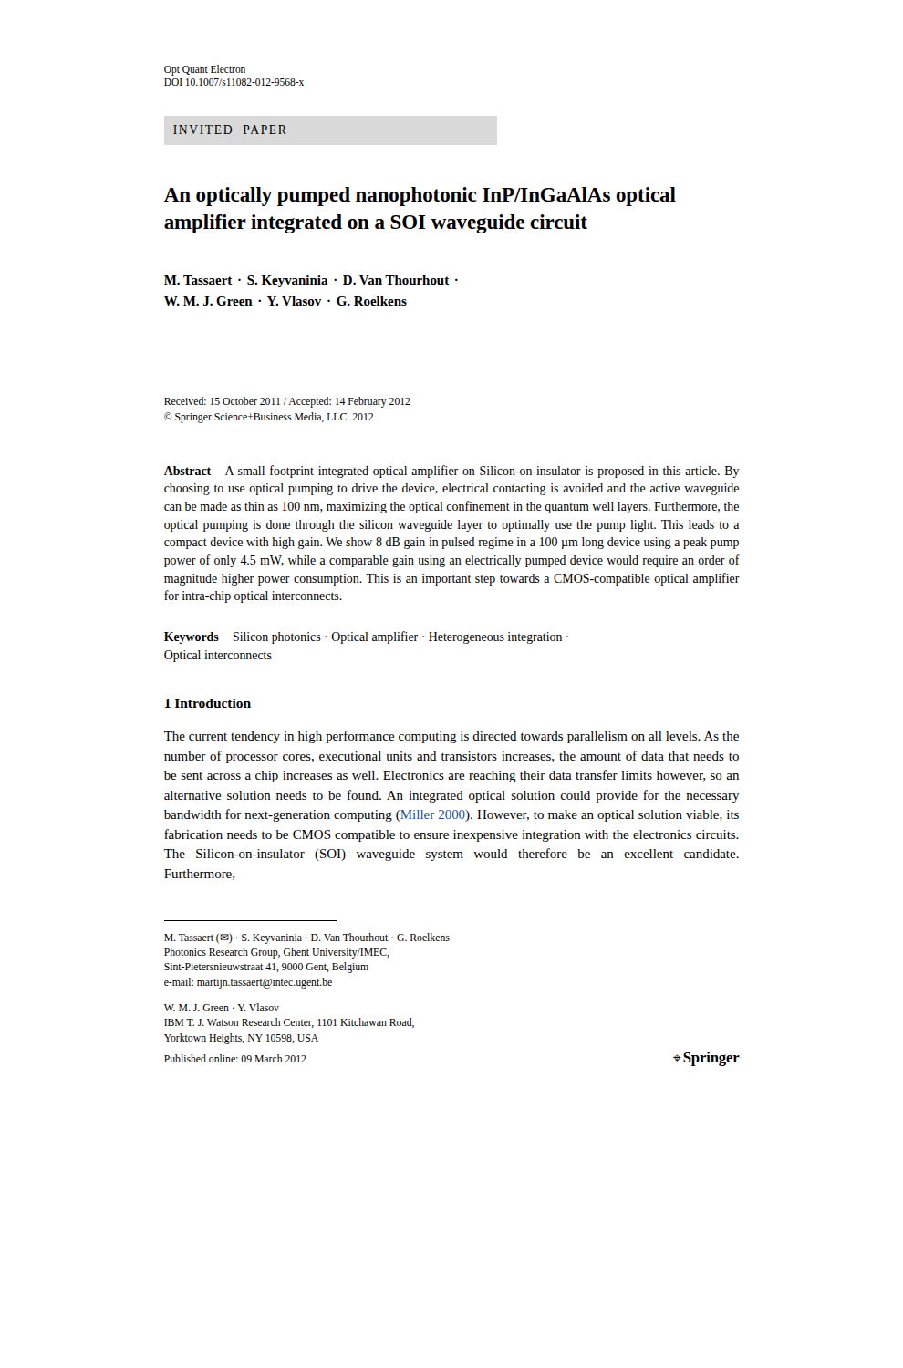Opt Quant Electron
DOI 10.1007/s11082-012-9568-x
INVITED PAPER
An optically pumped nanophotonic InP/InGaAlAs optical amplifier integrated on a SOI waveguide circuit
M. Tassaert · S. Keyvaninia · D. Van Thourhout ·
W. M. J. Green · Y. Vlasov · G. Roelkens
Received: 15 October 2011 / Accepted: 14 February 2012
© Springer Science+Business Media, LLC. 2012
Abstract A small footprint integrated optical amplifier on Silicon-on-insulator is proposed in this article. By choosing to use optical pumping to drive the device, electrical contacting is avoided and the active waveguide can be made as thin as 100 nm, maximizing the optical confinement in the quantum well layers. Furthermore, the optical pumping is done through the silicon waveguide layer to optimally use the pump light. This leads to a compact device with high gain. We show 8 dB gain in pulsed regime in a 100 µm long device using a peak pump power of only 4.5 mW, while a comparable gain using an electrically pumped device would require an order of magnitude higher power consumption. This is an important step towards a CMOS-compatible optical amplifier for intra-chip optical interconnects.
Keywords Silicon photonics · Optical amplifier · Heterogeneous integration ·
Optical interconnects
1 Introduction
The current tendency in high performance computing is directed towards parallelism on all levels. As the number of processor cores, executional units and transistors increases, the amount of data that needs to be sent across a chip increases as well. Electronics are reaching their data transfer limits however, so an alternative solution needs to be found. An integrated optical solution could provide for the necessary bandwidth for next-generation computing (Miller 2000). However, to make an optical solution viable, its fabrication needs to be CMOS compatible to ensure inexpensive integration with the electronics circuits. The Silicon-on-insulator (SOI) waveguide system would therefore be an excellent candidate. Furthermore,
M. Tassaert (✉) · S. Keyvaninia · D. Van Thourhout · G. Roelkens
Photonics Research Group, Ghent University/IMEC,
Sint-Pietersnieuwstraat 41, 9000 Gent, Belgium
e-mail: martijn.tassaert@intec.ugent.be
W. M. J. Green · Y. Vlasov
IBM T. J. Watson Research Center, 1101 Kitchawan Road,
Yorktown Heights, NY 10598, USA
Published online: 09 March 2012 ⌖Springer